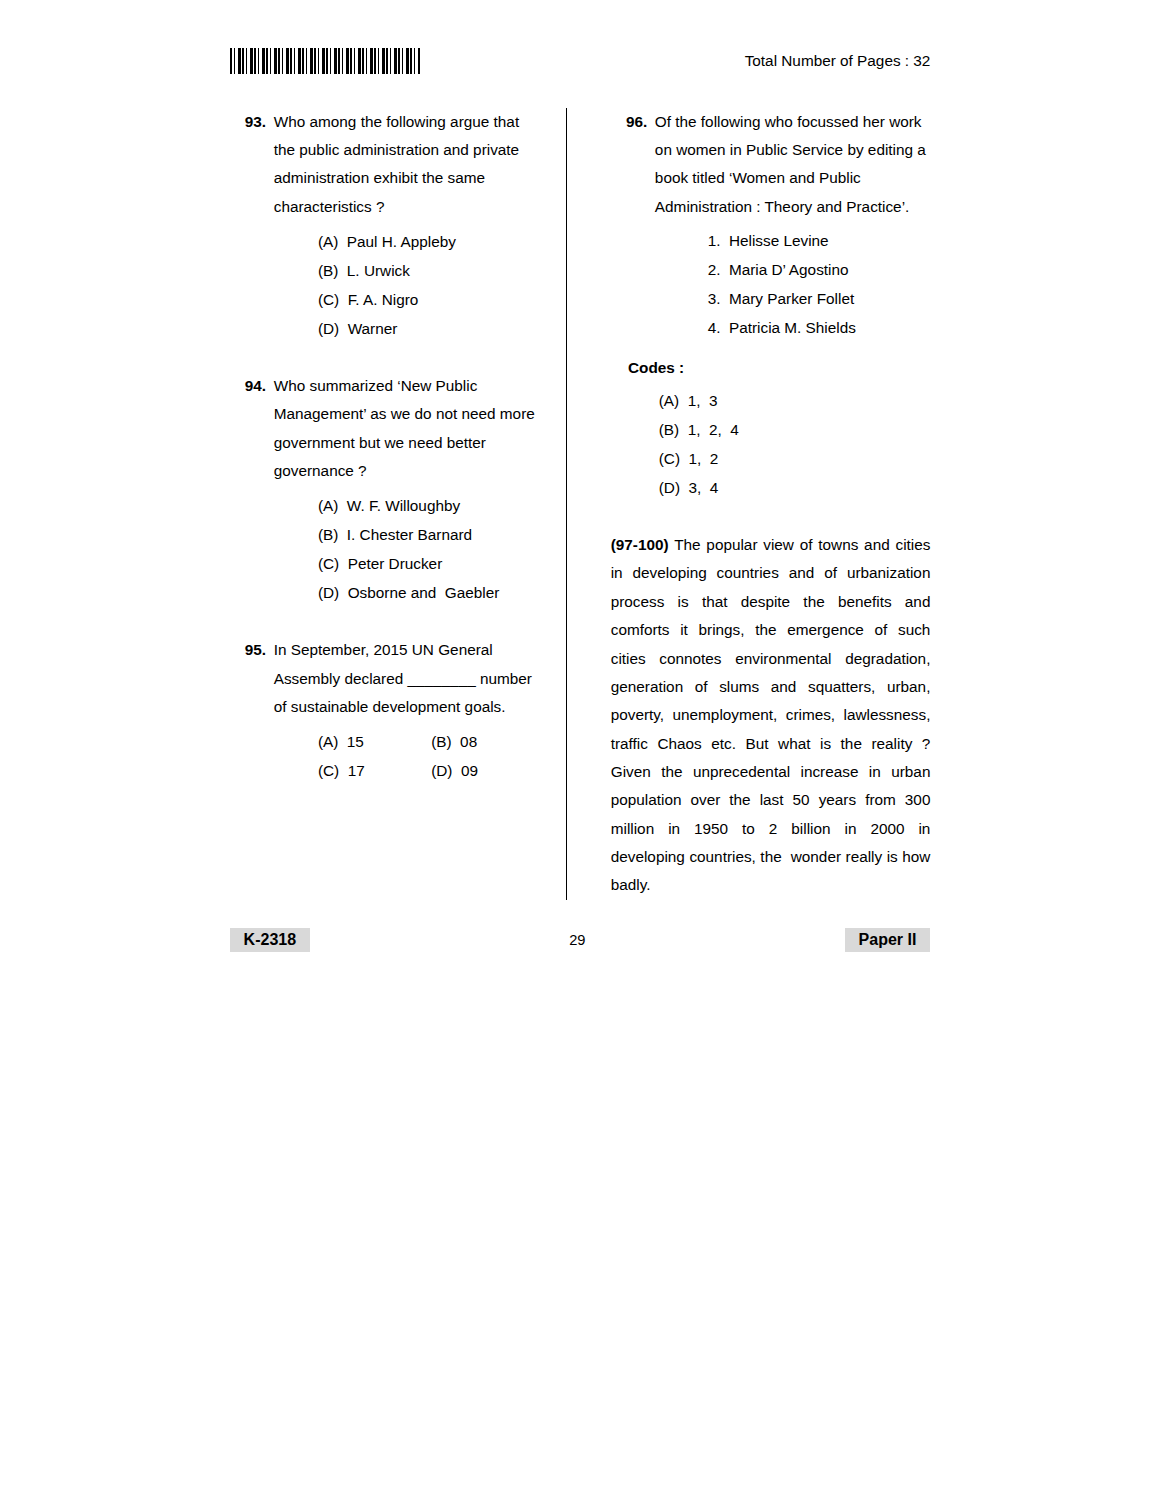Total Number of Pages : 32
93. Who among the following argue that the public administration and private administration exhibit the same characteristics ?
(A) Paul H. Appleby
(B) L. Urwick
(C) F. A. Nigro
(D) Warner
94. Who summarized ‘New Public Management’ as we do not need more government but we need better governance ?
(A) W. F. Willoughby
(B) I. Chester Barnard
(C) Peter Drucker
(D) Osborne and Gaebler
95. In September, 2015 UN General Assembly declared ________ number of sustainable development goals.
(A) 15
(B) 08
(C) 17
(D) 09
96. Of the following who focussed her work on women in Public Service by editing a book titled ‘Women and Public Administration : Theory and Practice’.
1. Helisse Levine
2. Maria D’ Agostino
3. Mary Parker Follet
4. Patricia M. Shields
Codes :
(A) 1, 3
(B) 1, 2, 4
(C) 1, 2
(D) 3, 4
(97-100) The popular view of towns and cities in developing countries and of urbanization process is that despite the benefits and comforts it brings, the emergence of such cities connotes environmental degradation, generation of slums and squatters, urban, poverty, unemployment, crimes, lawlessness, traffic Chaos etc. But what is the reality ? Given the unprecedental increase in urban population over the last 50 years from 300 million in 1950 to 2 billion in 2000 in developing countries, the wonder really is how badly.
K-2318
29
Paper II